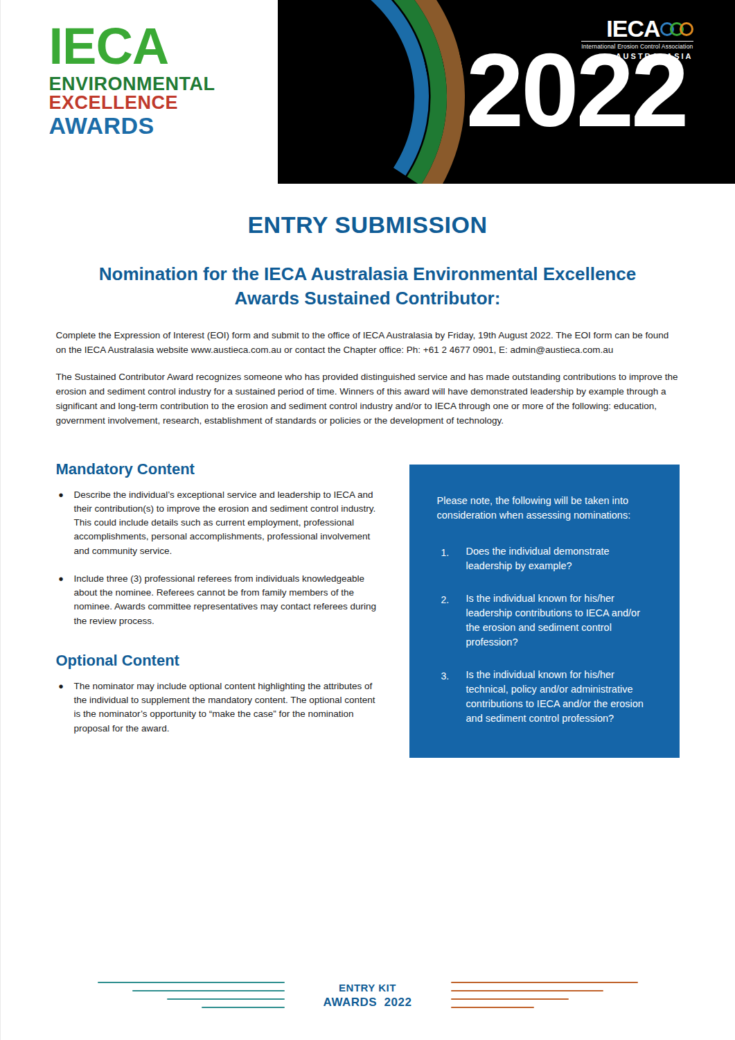IECA
ENVIRONMENTAL
EXCELLENCE
AWARDS
IECA
International Erosion Control Association
AUSTRALASIA
2022
ENTRY SUBMISSION
Nomination for the IECA Australasia Environmental Excellence Awards Sustained Contributor:
Complete the Expression of Interest (EOI) form and submit to the office of IECA Australasia by Friday, 19th August 2022. The EOI form can be found on the IECA Australasia website www.austieca.com.au or contact the Chapter office: Ph: +61 2 4677 0901, E: admin@austieca.com.au
The Sustained Contributor Award recognizes someone who has provided distinguished service and has made outstanding contributions to improve the erosion and sediment control industry for a sustained period of time. Winners of this award will have demonstrated leadership by example through a significant and long-term contribution to the erosion and sediment control industry and/or to IECA through one or more of the following: education, government involvement, research, establishment of standards or policies or the development of technology.
Mandatory Content
Describe the individual’s exceptional service and leadership to IECA and their contribution(s) to improve the erosion and sediment control industry. This could include details such as current employment, professional accomplishments, personal accomplishments, professional involvement and community service.
Include three (3) professional referees from individuals knowledgeable about the nominee. Referees cannot be from family members of the nominee. Awards committee representatives may contact referees during the review process.
Optional Content
The nominator may include optional content highlighting the attributes of the individual to supplement the mandatory content. The optional content is the nominator’s opportunity to “make the case” for the nomination proposal for the award.
Please note, the following will be taken into consideration when assessing nominations:
Does the individual demonstrate leadership by example?
Is the individual known for his/her leadership contributions to IECA and/or the erosion and sediment control profession?
Is the individual known for his/her technical, policy and/or administrative contributions to IECA and/or the erosion and sediment control profession?
ENTRY KIT
AWARDS 2022